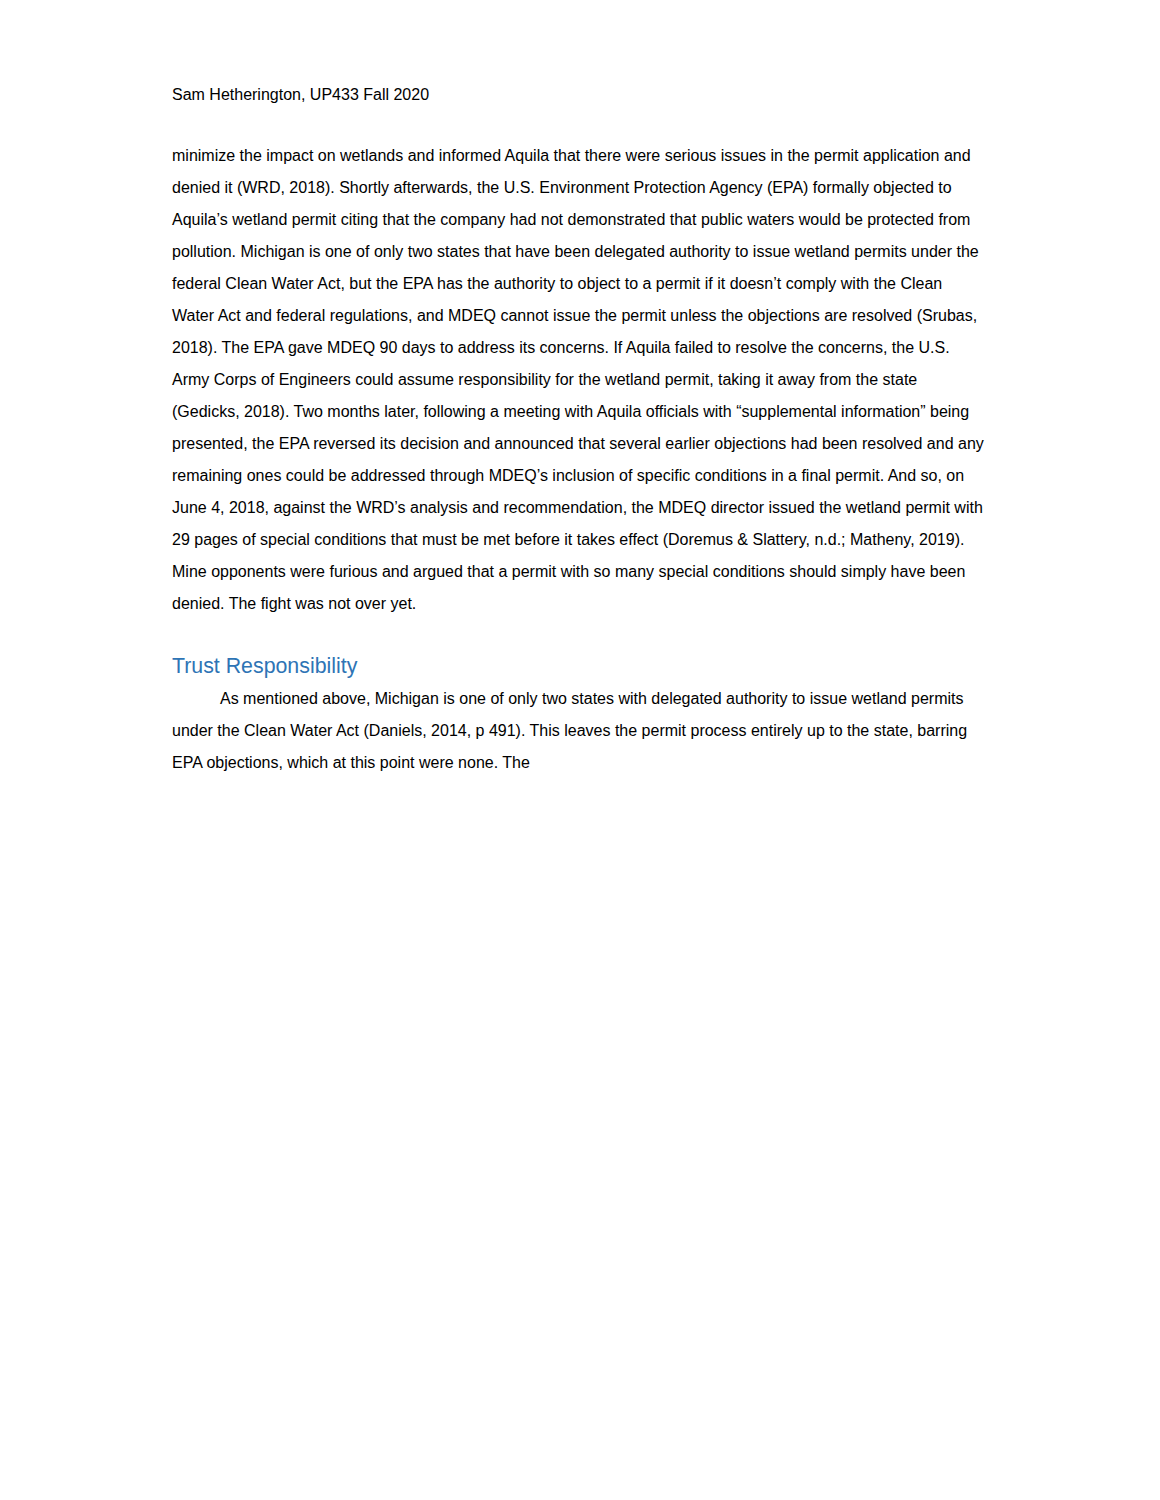Sam Hetherington, UP433 Fall 2020
minimize the impact on wetlands and informed Aquila that there were serious issues in the permit application and denied it (WRD, 2018). Shortly afterwards, the U.S. Environment Protection Agency (EPA) formally objected to Aquila’s wetland permit citing that the company had not demonstrated that public waters would be protected from pollution. Michigan is one of only two states that have been delegated authority to issue wetland permits under the federal Clean Water Act, but the EPA has the authority to object to a permit if it doesn’t comply with the Clean Water Act and federal regulations, and MDEQ cannot issue the permit unless the objections are resolved (Srubas, 2018). The EPA gave MDEQ 90 days to address its concerns. If Aquila failed to resolve the concerns, the U.S. Army Corps of Engineers could assume responsibility for the wetland permit, taking it away from the state (Gedicks, 2018). Two months later, following a meeting with Aquila officials with “supplemental information” being presented, the EPA reversed its decision and announced that several earlier objections had been resolved and any remaining ones could be addressed through MDEQ’s inclusion of specific conditions in a final permit. And so, on June 4, 2018, against the WRD’s analysis and recommendation, the MDEQ director issued the wetland permit with 29 pages of special conditions that must be met before it takes effect (Doremus & Slattery, n.d.; Matheny, 2019). Mine opponents were furious and argued that a permit with so many special conditions should simply have been denied. The fight was not over yet.
Trust Responsibility
As mentioned above, Michigan is one of only two states with delegated authority to issue wetland permits under the Clean Water Act (Daniels, 2014, p 491). This leaves the permit process entirely up to the state, barring EPA objections, which at this point were none. The